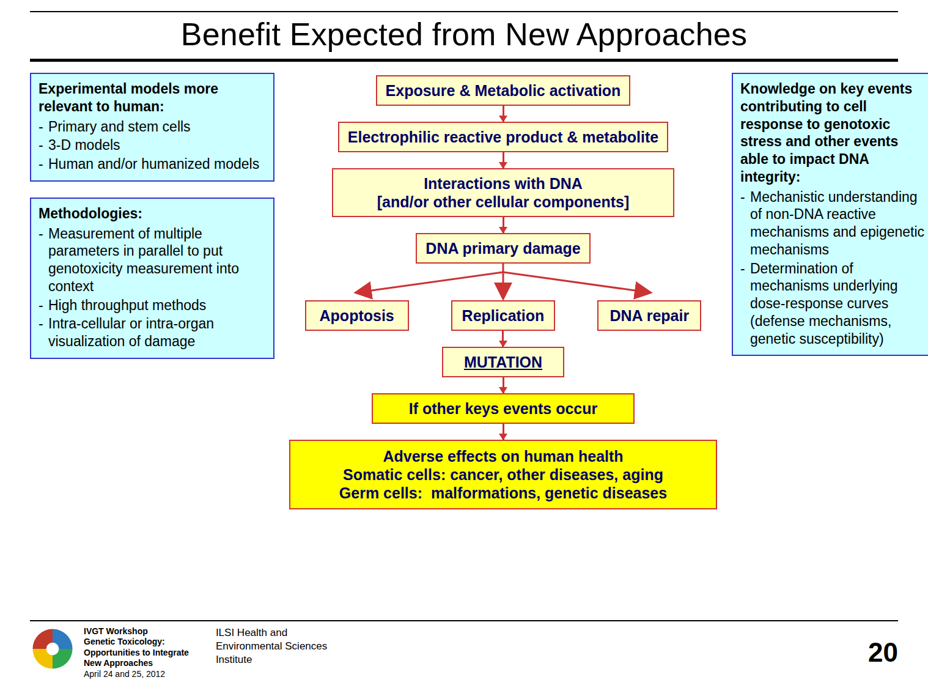Benefit Expected from New Approaches
Experimental models more relevant to human:
Primary and stem cells
3-D models
Human and/or humanized models
Methodologies:
Measurement of multiple parameters in parallel to put genotoxicity measurement into context
High throughput methods
Intra-cellular or intra-organ visualization of damage
Exposure & Metabolic activation
Electrophilic reactive product & metabolite
Interactions with DNA
[and/or other cellular components]
DNA primary damage
Apoptosis
Replication
DNA repair
MUTATION
If other keys events occur
Adverse effects on human health
Somatic cells: cancer, other diseases, aging
Germ cells: malformations, genetic diseases
Knowledge on key events contributing to cell response to genotoxic stress and other events able to impact DNA integrity:
Mechanistic understanding of non-DNA reactive mechanisms and epigenetic mechanisms
Determination of mechanisms underlying dose-response curves (defense mechanisms, genetic susceptibility)
IVGT Workshop
Genetic Toxicology:
Opportunities to Integrate
New Approaches
April 24 and 25, 2012
ILSI Health and
Environmental Sciences
Institute
20